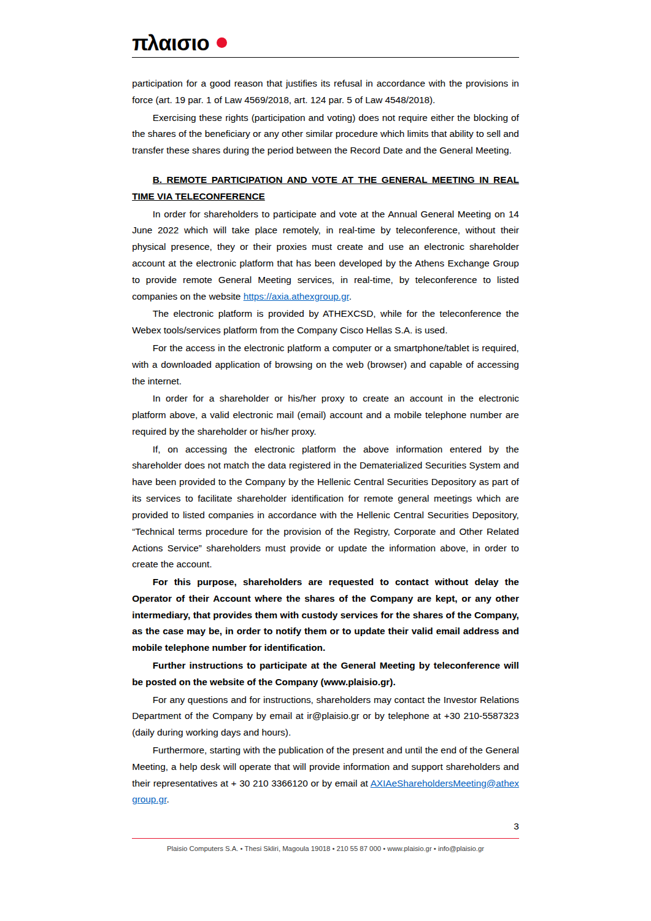πλαισιο
participation for a good reason that justifies its refusal in accordance with the provisions in force (art. 19 par. 1 of Law 4569/2018, art. 124 par. 5 of Law 4548/2018).
Exercising these rights (participation and voting) does not require either the blocking of the shares of the beneficiary or any other similar procedure which limits that ability to sell and transfer these shares during the period between the Record Date and the General Meeting.
B. REMOTE PARTICIPATION AND VOTE AT THE GENERAL MEETING IN REAL TIME VIA TELECONFERENCE
In order for shareholders to participate and vote at the Annual General Meeting on 14 June 2022 which will take place remotely, in real-time by teleconference, without their physical presence, they or their proxies must create and use an electronic shareholder account at the electronic platform that has been developed by the Athens Exchange Group to provide remote General Meeting services, in real-time, by teleconference to listed companies on the website https://axia.athexgroup.gr.
The electronic platform is provided by ATHEXCSD, while for the teleconference the Webex tools/services platform from the Company Cisco Hellas S.A. is used.
For the access in the electronic platform a computer or a smartphone/tablet is required, with a downloaded application of browsing on the web (browser) and capable of accessing the internet.
In order for a shareholder or his/her proxy to create an account in the electronic platform above, a valid electronic mail (email) account and a mobile telephone number are required by the shareholder or his/her proxy.
If, on accessing the electronic platform the above information entered by the shareholder does not match the data registered in the Dematerialized Securities System and have been provided to the Company by the Hellenic Central Securities Depository as part of its services to facilitate shareholder identification for remote general meetings which are provided to listed companies in accordance with the Hellenic Central Securities Depository, “Technical terms procedure for the provision of the Registry, Corporate and Other Related Actions Service” shareholders must provide or update the information above, in order to create the account.
For this purpose, shareholders are requested to contact without delay the Operator of their Account where the shares of the Company are kept, or any other intermediary, that provides them with custody services for the shares of the Company, as the case may be, in order to notify them or to update their valid email address and mobile telephone number for identification.
Further instructions to participate at the General Meeting by teleconference will be posted on the website of the Company (www.plaisio.gr).
For any questions and for instructions, shareholders may contact the Investor Relations Department of the Company by email at ir@plaisio.gr or by telephone at +30 210-5587323 (daily during working days and hours).
Furthermore, starting with the publication of the present and until the end of the General Meeting, a help desk will operate that will provide information and support shareholders and their representatives at + 30 210 3366120 or by email at AXIAeShareholdersMeeting@athexgroup.gr.
3
Plaisio Computers S.A. • Thesi Skliri, Magoula 19018 • 210 55 87 000 • www.plaisio.gr • info@plaisio.gr